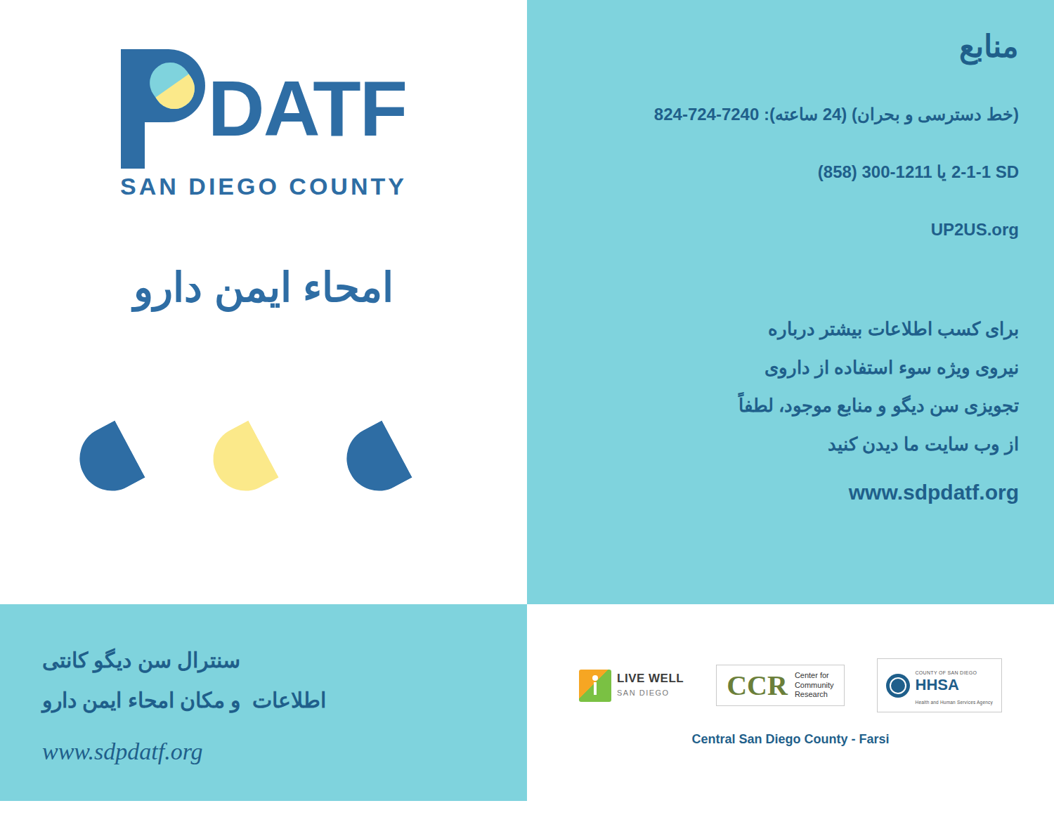DATF
SAN DIEGO COUNTY
امحاء ایمن دارو
منابع
(خط دسترسی و بحران) (24 ساعته): 824-724-7240
2-1-1 SD یا (858) 300-1211
UP2US.org
برای کسب اطلاعات بیشتر درباره
نیروی ویژه سوء استفاده از داروی
تجویزی سن دیگو و منابع موجود، لطفاً
از وب سایت ما دیدن کنید www.sdpdatf.org
سنترال سن دیگو کانتی
اطلاعات و مکان امحاء ایمن دارو
www.sdpdatf.org
COUNTY OF SAN DIEGO
HHSA
Health and Human Services Agency
CCR Center for
Community
Research
LIVE WELL
SAN DIEGO
Central San Diego County - Farsi